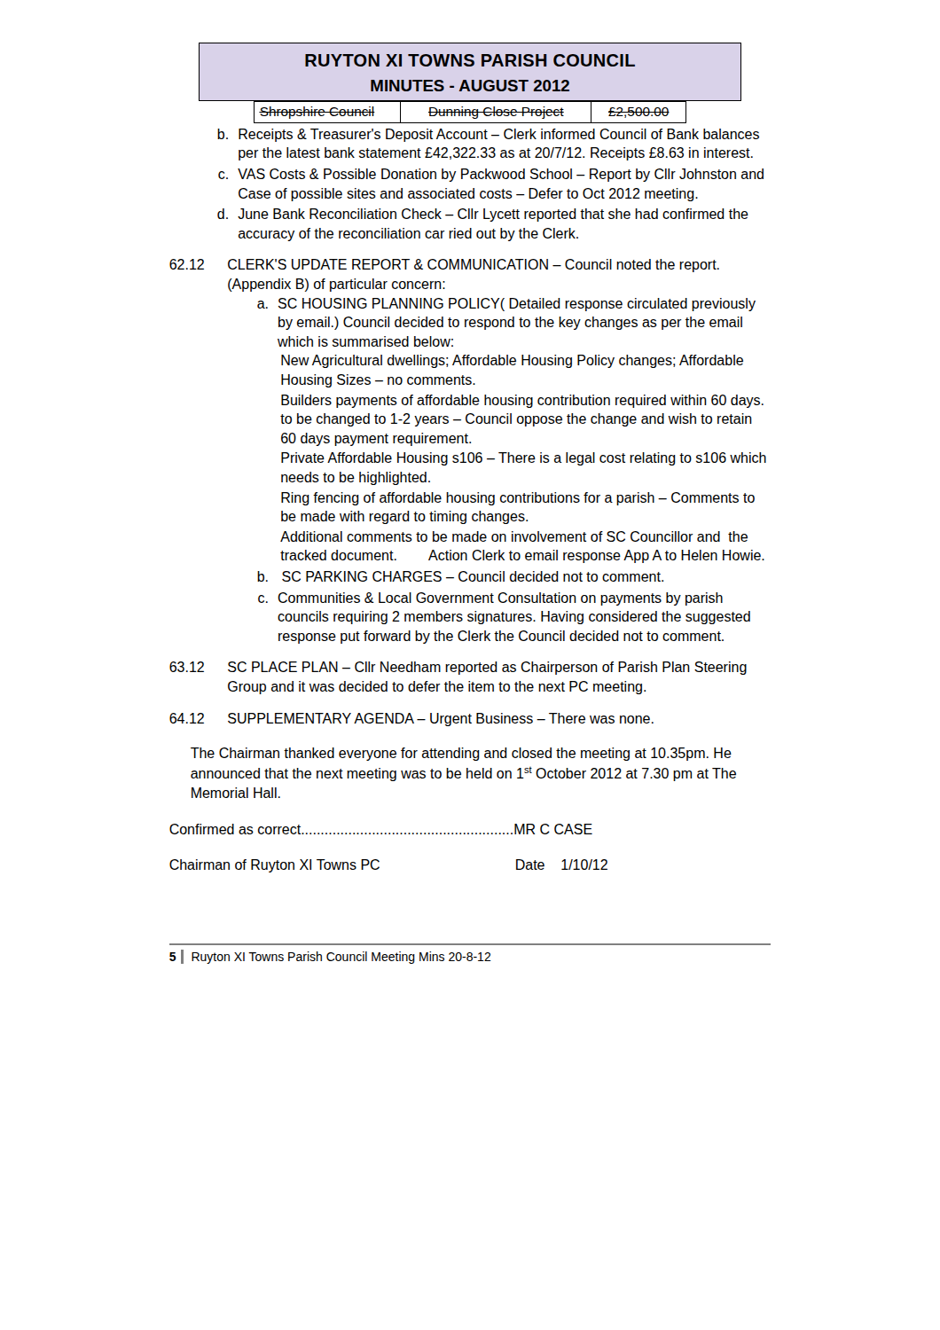RUYTON XI TOWNS PARISH COUNCIL
MINUTES - AUGUST 2012
| Shropshire Council | Dunning Close Project | £2,500.00 |
Receipts & Treasurer's Deposit Account – Clerk informed Council of Bank balances per the latest bank statement £42,322.33 as at 20/7/12. Receipts £8.63 in interest.
VAS Costs & Possible Donation by Packwood School – Report by Cllr Johnston and Case of possible sites and associated costs – Defer to Oct 2012 meeting.
June Bank Reconciliation Check – Cllr Lycett reported that she had confirmed the accuracy of the reconciliation car ried out by the Clerk.
62.12 CLERK'S UPDATE REPORT & COMMUNICATION – Council noted the report.
(Appendix B) of particular concern:
SC HOUSING PLANNING POLICY( Detailed response circulated previously by email.) Council decided to respond to the key changes as per the email which is summarised below:
New Agricultural dwellings; Affordable Housing Policy changes; Affordable Housing Sizes – no comments.
Builders payments of affordable housing contribution required within 60 days. to be changed to 1-2 years – Council oppose the change and wish to retain 60 days payment requirement.
Private Affordable Housing s106 – There is a legal cost relating to s106 which needs to be highlighted.
Ring fencing of affordable housing contributions for a parish – Comments to be made with regard to timing changes.
Additional comments to be made on involvement of SC Councillor and the tracked document.Action Clerk to email response App A to Helen Howie.
SC PARKING CHARGES – Council decided not to comment.
Communities & Local Government Consultation on payments by parish councils requiring 2 members signatures. Having considered the suggested response put forward by the Clerk the Council decided not to comment.
63.12 SC PLACE PLAN – Cllr Needham reported as Chairperson of Parish Plan Steering Group and it was decided to defer the item to the next PC meeting.
64.12 SUPPLEMENTARY AGENDA – Urgent Business – There was none.
The Chairman thanked everyone for attending and closed the meeting at 10.35pm. He announced that the next meeting was to be held on 1st October 2012 at 7.30 pm at The Memorial Hall.
Confirmed as correct......................................................MR C CASE
Chairman of Ruyton XI Towns PCDate 1/10/12
5 Ruyton XI Towns Parish Council Meeting Mins 20-8-12